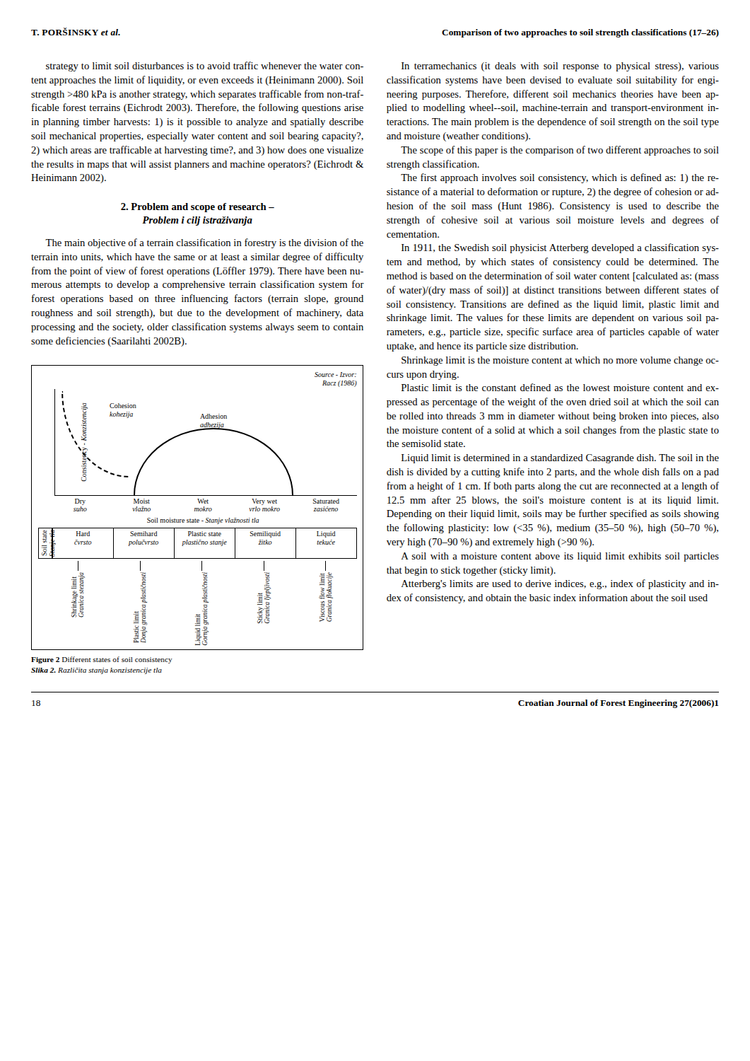T. PORŠINSKY et al.
Comparison of two approaches to soil strength classifications (17–26)
strategy to limit soil disturbances is to avoid traffic whenever the water content approaches the limit of liquidity, or even exceeds it (Heinimann 2000). Soil strength >480 kPa is another strategy, which separates trafficable from non-trafficable forest terrains (Eichrodt 2003). Therefore, the following questions arise in planning timber harvests: 1) is it possible to analyze and spatially describe soil mechanical properties, especially water content and soil bearing capacity?, 2) which areas are trafficable at harvesting time?, and 3) how does one visualize the results in maps that will assist planners and machine operators? (Eichrodt & Heinimann 2002).
2. Problem and scope of research –
Problem i cilj istraživanja
The main objective of a terrain classification in forestry is the division of the terrain into units, which have the same or at least a similar degree of difficulty from the point of view of forest operations (Löffler 1979). There have been numerous attempts to develop a comprehensive terrain classification system for forest operations based on three influencing factors (terrain slope, ground roughness and soil strength), but due to the development of machinery, data processing and the society, older classification systems always seem to contain some deficiencies (Saarilahti 2002B).
Source - Izvor:
Racz (1986)
Consistency - Konzistencija
Cohesion
kohezija
Adhesion
adhezija
Dry
suho
Moist
vlažno
Wet
mokro
Very wet
vrlo mokro
Saturated
zasićeno
Soil moisture state - Stanje vlažnosti tla
Soil state
Stanje tla
Hard
čvrsto
Semihard
polučvrsto
Plastic state
plastično stanje
Semiliquid
žitko
Liquid
tekuće
Shrinkage limit
Granica stezanja
Plastic limit
Donja granica plastičnosti
Liquid limit
Gornja granica plastičnosti
Sticky limit
Granica ljepljivosti
Viscous flow limit
Granica flokuacije
Figure 2 Different states of soil consistency
Slika 2. Različita stanja konzistencije tla
In terramechanics (it deals with soil response to physical stress), various classification systems have been devised to evaluate soil suitability for engineering purposes. Therefore, different soil mechanics theories have been applied to modelling wheel--soil, machine-terrain and transport-environment interactions. The main problem is the dependence of soil strength on the soil type and moisture (weather conditions).
The scope of this paper is the comparison of two different approaches to soil strength classification.
The first approach involves soil consistency, which is defined as: 1) the resistance of a material to deformation or rupture, 2) the degree of cohesion or adhesion of the soil mass (Hunt 1986). Consistency is used to describe the strength of cohesive soil at various soil moisture levels and degrees of cementation.
In 1911, the Swedish soil physicist Atterberg developed a classification system and method, by which states of consistency could be determined. The method is based on the determination of soil water content [calculated as: (mass of water)/(dry mass of soil)] at distinct transitions between different states of soil consistency. Transitions are defined as the liquid limit, plastic limit and shrinkage limit. The values for these limits are dependent on various soil parameters, e.g., particle size, specific surface area of particles capable of water uptake, and hence its particle size distribution.
Shrinkage limit is the moisture content at which no more volume change occurs upon drying.
Plastic limit is the constant defined as the lowest moisture content and expressed as percentage of the weight of the oven dried soil at which the soil can be rolled into threads 3 mm in diameter without being broken into pieces, also the moisture content of a solid at which a soil changes from the plastic state to the semisolid state.
Liquid limit is determined in a standardized Casagrande dish. The soil in the dish is divided by a cutting knife into 2 parts, and the whole dish falls on a pad from a height of 1 cm. If both parts along the cut are reconnected at a length of 12.5 mm after 25 blows, the soil's moisture content is at its liquid limit. Depending on their liquid limit, soils may be further specified as soils showing the following plasticity: low (<35 %), medium (35–50 %), high (50–70 %), very high (70–90 %) and extremely high (>90 %).
A soil with a moisture content above its liquid limit exhibits soil particles that begin to stick together (sticky limit).
Atterberg's limits are used to derive indices, e.g., index of plasticity and index of consistency, and obtain the basic index information about the soil used
18
Croatian Journal of Forest Engineering 27(2006)1